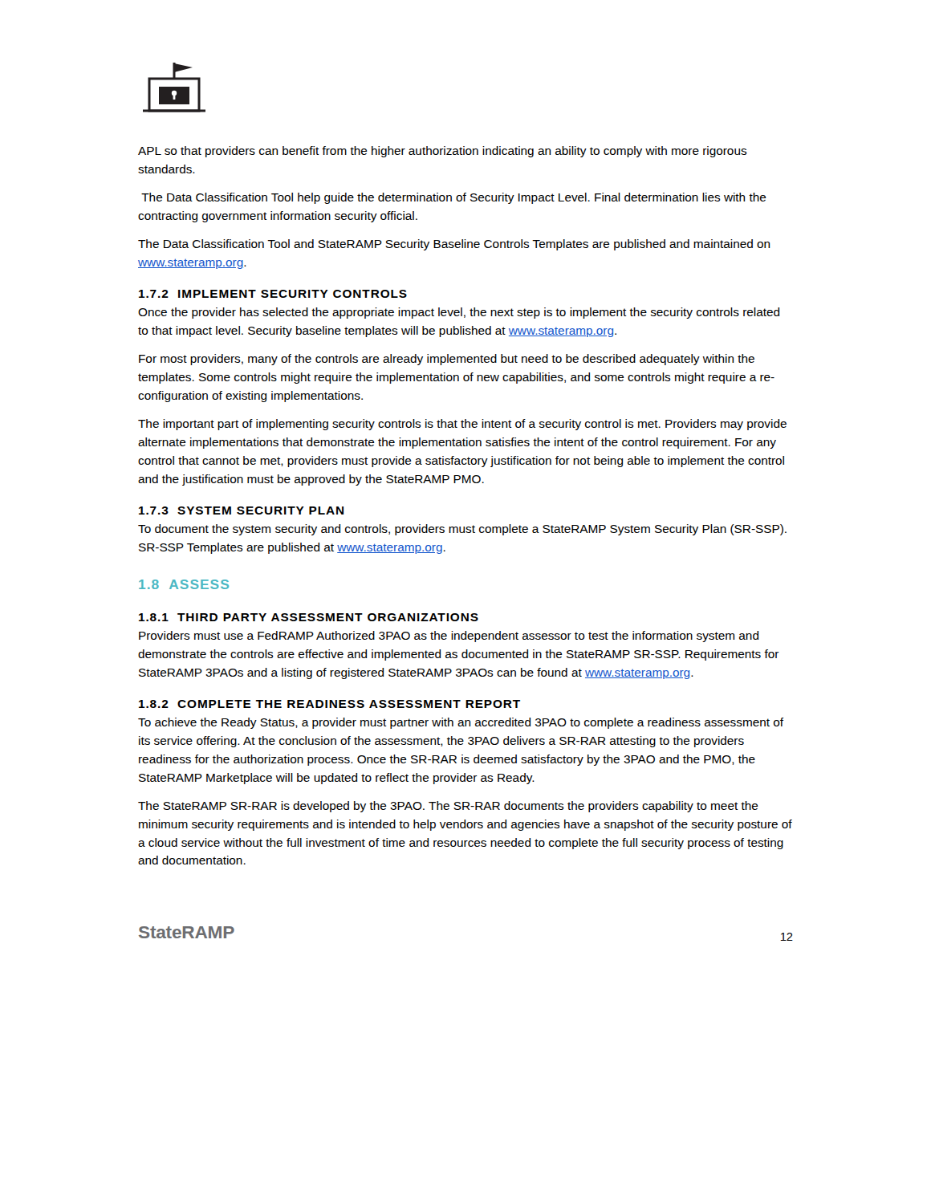APL so that providers can benefit from the higher authorization indicating an ability to comply with more rigorous standards.
The Data Classification Tool help guide the determination of Security Impact Level. Final determination lies with the contracting government information security official.
The Data Classification Tool and StateRAMP Security Baseline Controls Templates are published and maintained on www.stateramp.org.
1.7.2 IMPLEMENT SECURITY CONTROLS
Once the provider has selected the appropriate impact level, the next step is to implement the security controls related to that impact level. Security baseline templates will be published at www.stateramp.org.
For most providers, many of the controls are already implemented but need to be described adequately within the templates. Some controls might require the implementation of new capabilities, and some controls might require a re-configuration of existing implementations.
The important part of implementing security controls is that the intent of a security control is met. Providers may provide alternate implementations that demonstrate the implementation satisfies the intent of the control requirement. For any control that cannot be met, providers must provide a satisfactory justification for not being able to implement the control and the justification must be approved by the StateRAMP PMO.
1.7.3 SYSTEM SECURITY PLAN
To document the system security and controls, providers must complete a StateRAMP System Security Plan (SR-SSP). SR-SSP Templates are published at www.stateramp.org.
1.8 ASSESS
1.8.1 THIRD PARTY ASSESSMENT ORGANIZATIONS
Providers must use a FedRAMP Authorized 3PAO as the independent assessor to test the information system and demonstrate the controls are effective and implemented as documented in the StateRAMP SR-SSP. Requirements for StateRAMP 3PAOs and a listing of registered StateRAMP 3PAOs can be found at www.stateramp.org.
1.8.2 COMPLETE THE READINESS ASSESSMENT REPORT
To achieve the Ready Status, a provider must partner with an accredited 3PAO to complete a readiness assessment of its service offering. At the conclusion of the assessment, the 3PAO delivers a SR-RAR attesting to the providers readiness for the authorization process. Once the SR-RAR is deemed satisfactory by the 3PAO and the PMO, the StateRAMP Marketplace will be updated to reflect the provider as Ready.
The StateRAMP SR-RAR is developed by the 3PAO. The SR-RAR documents the providers capability to meet the minimum security requirements and is intended to help vendors and agencies have a snapshot of the security posture of a cloud service without the full investment of time and resources needed to complete the full security process of testing and documentation.
StateRAMP
12